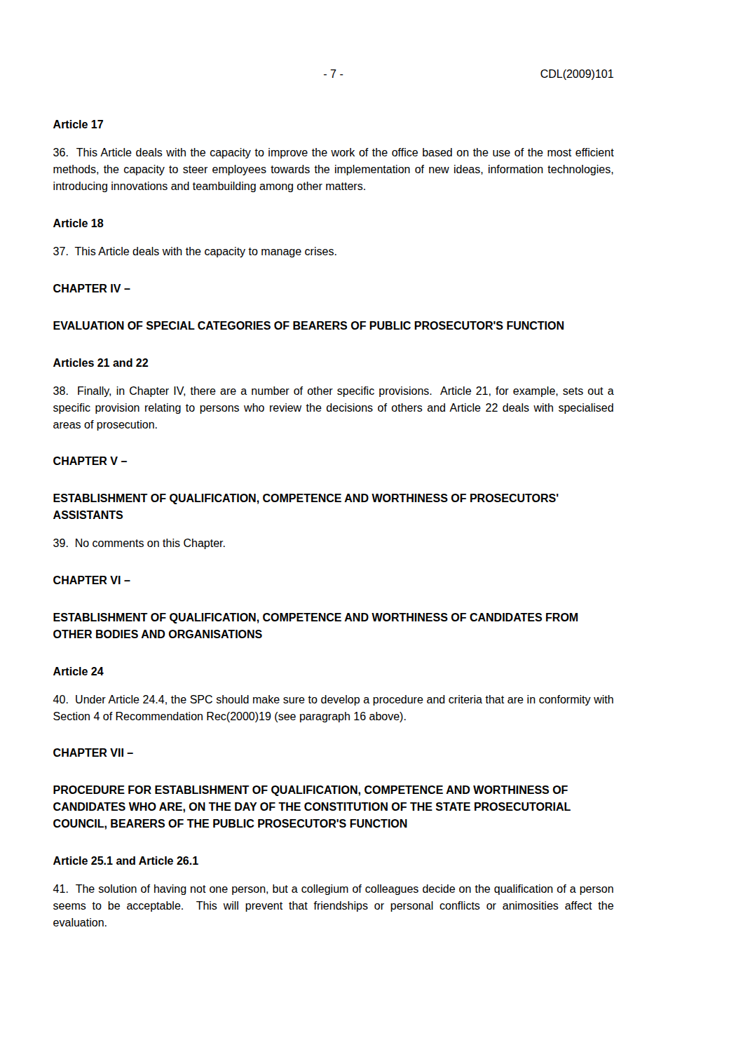- 7 - CDL(2009)101
Article 17
36. This Article deals with the capacity to improve the work of the office based on the use of the most efficient methods, the capacity to steer employees towards the implementation of new ideas, information technologies, introducing innovations and teambuilding among other matters.
Article 18
37. This Article deals with the capacity to manage crises.
CHAPTER IV –
EVALUATION OF SPECIAL CATEGORIES OF BEARERS OF PUBLIC PROSECUTOR'S FUNCTION
Articles 21 and 22
38. Finally, in Chapter IV, there are a number of other specific provisions. Article 21, for example, sets out a specific provision relating to persons who review the decisions of others and Article 22 deals with specialised areas of prosecution.
CHAPTER V –
ESTABLISHMENT OF QUALIFICATION, COMPETENCE AND WORTHINESS OF PROSECUTORS' ASSISTANTS
39. No comments on this Chapter.
CHAPTER VI –
ESTABLISHMENT OF QUALIFICATION, COMPETENCE AND WORTHINESS OF CANDIDATES FROM OTHER BODIES AND ORGANISATIONS
Article 24
40. Under Article 24.4, the SPC should make sure to develop a procedure and criteria that are in conformity with Section 4 of Recommendation Rec(2000)19 (see paragraph 16 above).
CHAPTER VII –
PROCEDURE FOR ESTABLISHMENT OF QUALIFICATION, COMPETENCE AND WORTHINESS OF CANDIDATES WHO ARE, ON THE DAY OF THE CONSTITUTION OF THE STATE PROSECUTORIAL COUNCIL, BEARERS OF THE PUBLIC PROSECUTOR'S FUNCTION
Article 25.1 and Article 26.1
41. The solution of having not one person, but a collegium of colleagues decide on the qualification of a person seems to be acceptable. This will prevent that friendships or personal conflicts or animosities affect the evaluation.